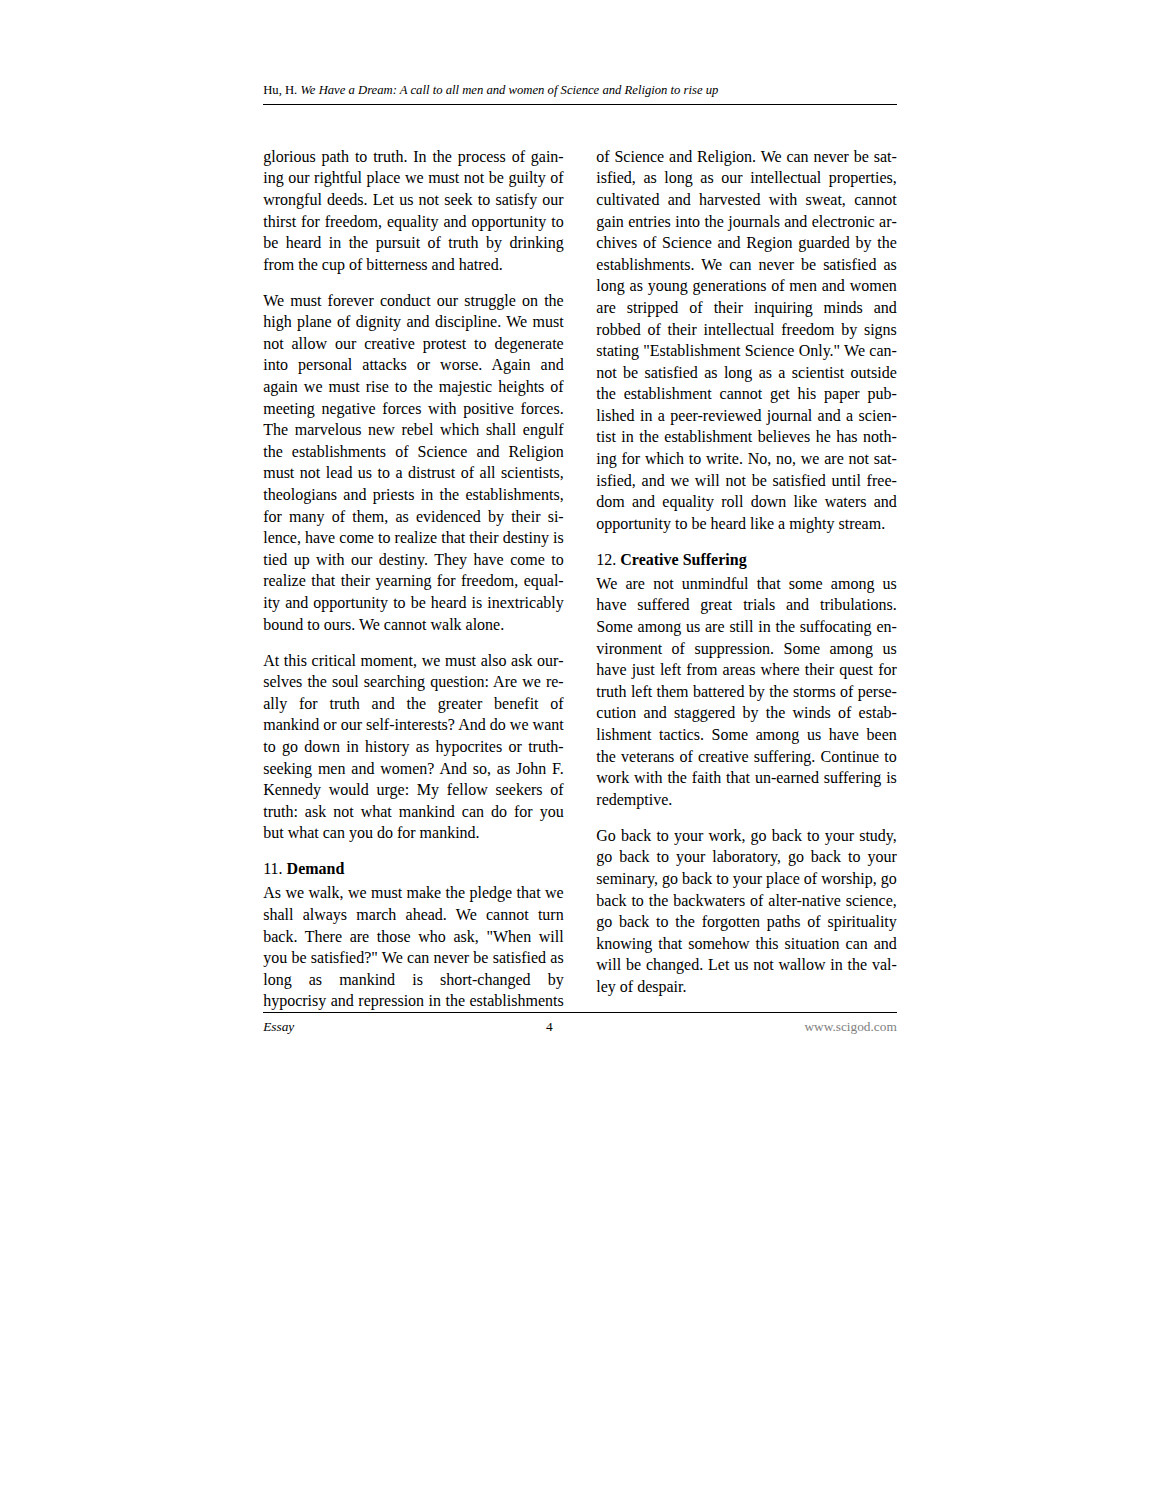Hu, H. We Have a Dream: A call to all men and women of Science and Religion to rise up
glorious path to truth. In the process of gaining our rightful place we must not be guilty of wrongful deeds. Let us not seek to satisfy our thirst for freedom, equality and opportunity to be heard in the pursuit of truth by drinking from the cup of bitterness and hatred.
We must forever conduct our struggle on the high plane of dignity and discipline. We must not allow our creative protest to degenerate into personal attacks or worse. Again and again we must rise to the majestic heights of meeting negative forces with positive forces. The marvelous new rebel which shall engulf the establishments of Science and Religion must not lead us to a distrust of all scientists, theologians and priests in the establishments, for many of them, as evidenced by their silence, have come to realize that their destiny is tied up with our destiny. They have come to realize that their yearning for freedom, equality and opportunity to be heard is inextricably bound to ours. We cannot walk alone.
At this critical moment, we must also ask ourselves the soul searching question: Are we really for truth and the greater benefit of mankind or our self-interests? And do we want to go down in history as hypocrites or truth-seeking men and women? And so, as John F. Kennedy would urge: My fellow seekers of truth: ask not what mankind can do for you but what can you do for mankind.
11. Demand
As we walk, we must make the pledge that we shall always march ahead. We cannot turn back. There are those who ask, "When will you be satisfied?" We can never be satisfied as long as mankind is short-changed by hypocrisy and repression in the establishments of Science and Religion. We can never be satisfied, as long as our intellectual properties, cultivated and harvested with sweat, cannot gain entries into the journals and electronic archives of Science and Region guarded by the establishments. We can never be satisfied as long as young generations of men and women are stripped of their inquiring minds and robbed of their intellectual freedom by signs stating "Establishment Science Only." We cannot be satisfied as long as a scientist outside the establishment cannot get his paper published in a peer-reviewed journal and a scientist in the establishment believes he has nothing for which to write. No, no, we are not satisfied, and we will not be satisfied until freedom and equality roll down like waters and opportunity to be heard like a mighty stream.
12. Creative Suffering
We are not unmindful that some among us have suffered great trials and tribulations. Some among us are still in the suffocating environment of suppression. Some among us have just left from areas where their quest for truth left them battered by the storms of persecution and staggered by the winds of establishment tactics. Some among us have been the veterans of creative suffering. Continue to work with the faith that un-earned suffering is redemptive.
Go back to your work, go back to your study, go back to your laboratory, go back to your seminary, go back to your place of worship, go back to the backwaters of alter-native science, go back to the forgotten paths of spirituality knowing that somehow this situation can and will be changed. Let us not wallow in the valley of despair.
Essay www.scigod.com
4